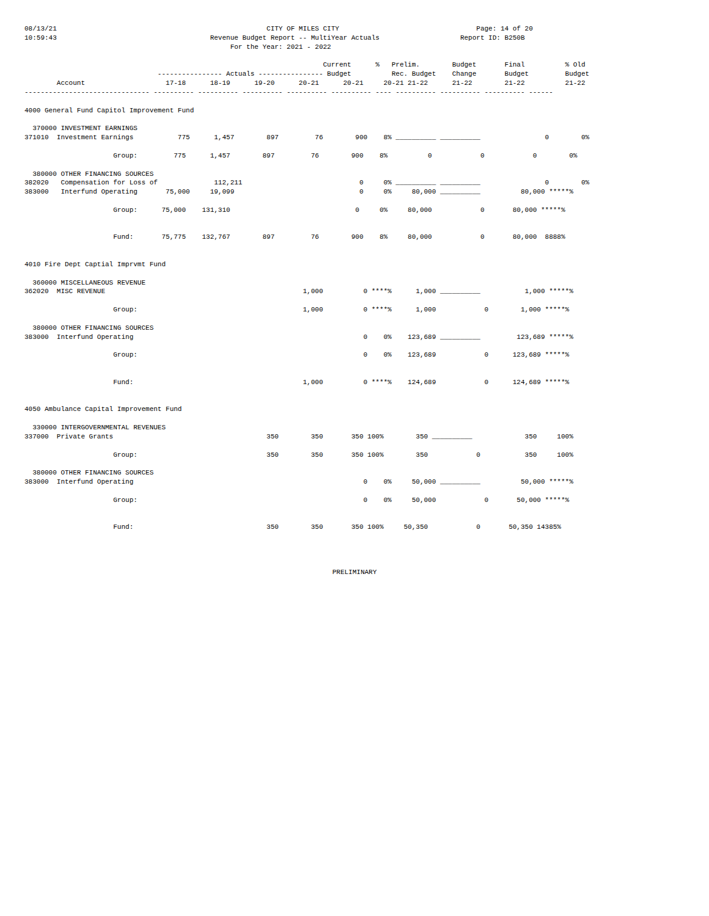08/13/21                                                    CITY OF MILES CITY                                  Page: 14 of 20
10:59:43                                      Revenue Budget Report -- MultiYear Actuals                    Report ID: B250B
                                                   For the Year: 2021 - 2022

                                                                          Current      %   Prelim.        Budget       Final          % Old
                                 ---------------- Actuals ---------------- Budget          Rec. Budget    Change       Budget         Budget
        Account                    17-18      18-19      19-20      20-21      20-21     20-21 21-22      21-22        21-22          21-22
------------------------------- ---------- ---------- ---------- ---------- ---------- ---- ---------- ---------- ---------- ------

4000 General Fund Capitol Improvement Fund

  370000 INVESTMENT EARNINGS
371010  Investment Earnings           775      1,457        897         76        900    8% __________ __________                0        0%

                      Group:         775      1,457        897         76        900    8%          0            0            0        0%

  380000 OTHER FINANCING SOURCES
382020   Compensation for Loss of              112,211                             0     0% __________ __________                0        0%
383000   Interfund Operating       75,000     19,099                               0     0%     80,000 __________          80,000 *****%

                      Group:      75,000    131,310                               0     0%     80,000            0       80,000 *****%


                      Fund:       75,775    132,767        897         76        900    8%     80,000            0       80,000  8888%


4010 Fire Dept Captial Imprvmt Fund

  360000 MISCELLANEOUS REVENUE
362020  MISC REVENUE                                                 1,000          0 ****%      1,000 __________           1,000 *****%

                      Group:                                         1,000          0 ****%      1,000            0        1,000 *****%

  380000 OTHER FINANCING SOURCES
383000  Interfund Operating                                                         0    0%    123,689 __________         123,689 *****%

                      Group:                                                        0    0%    123,689            0      123,689 *****%


                      Fund:                                          1,000          0 ****%    124,689            0      124,689 *****%


4050 Ambulance Capital Improvement Fund

  330000 INTERGOVERNMENTAL REVENUES
337000  Private Grants                                      350        350       350 100%        350 __________             350     100%

                      Group:                                350        350       350 100%        350            0           350     100%

  380000 OTHER FINANCING SOURCES
383000  Interfund Operating                                                         0    0%     50,000 __________          50,000 *****%

                      Group:                                                        0    0%     50,000            0       50,000 *****%


                      Fund:                                 350        350       350 100%     50,350            0       50,350 14385%
PRELIMINARY